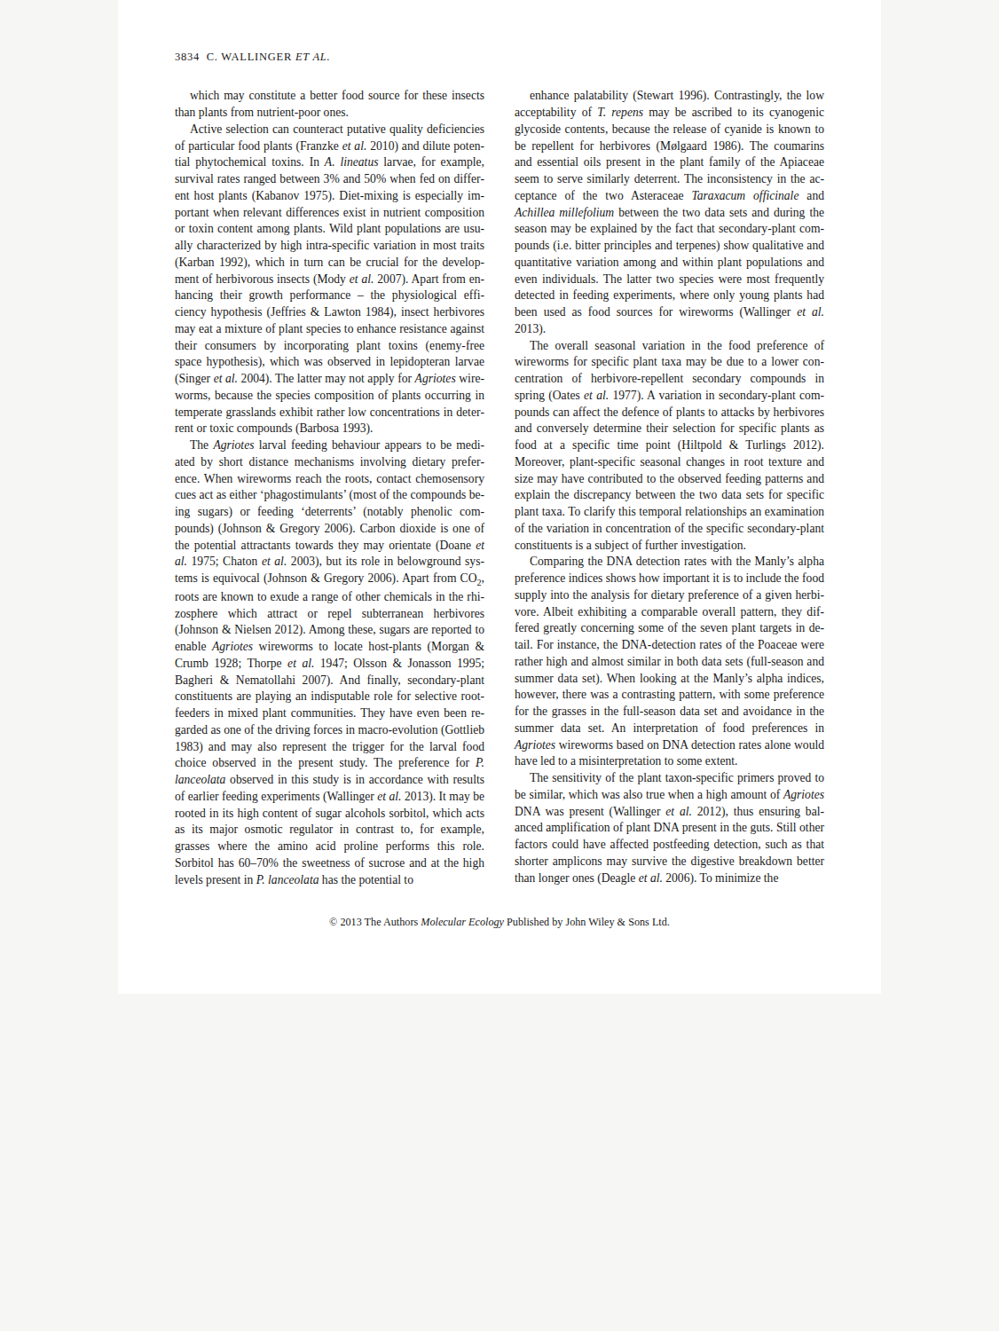3834 C. WALLINGER ET AL.
which may constitute a better food source for these insects than plants from nutrient-poor ones.
Active selection can counteract putative quality deficiencies of particular food plants (Franzke et al. 2010) and dilute potential phytochemical toxins. In A. lineatus larvae, for example, survival rates ranged between 3% and 50% when fed on different host plants (Kabanov 1975). Diet-mixing is especially important when relevant differences exist in nutrient composition or toxin content among plants. Wild plant populations are usually characterized by high intra-specific variation in most traits (Karban 1992), which in turn can be crucial for the development of herbivorous insects (Mody et al. 2007). Apart from enhancing their growth performance – the physiological efficiency hypothesis (Jeffries & Lawton 1984), insect herbivores may eat a mixture of plant species to enhance resistance against their consumers by incorporating plant toxins (enemy-free space hypothesis), which was observed in lepidopteran larvae (Singer et al. 2004). The latter may not apply for Agriotes wireworms, because the species composition of plants occurring in temperate grasslands exhibit rather low concentrations in deterrent or toxic compounds (Barbosa 1993).
The Agriotes larval feeding behaviour appears to be mediated by short distance mechanisms involving dietary preference. When wireworms reach the roots, contact chemosensory cues act as either ‘phagostimulants’ (most of the compounds being sugars) or feeding ‘deterrents’ (notably phenolic compounds) (Johnson & Gregory 2006). Carbon dioxide is one of the potential attractants towards they may orientate (Doane et al. 1975; Chaton et al. 2003), but its role in belowground systems is equivocal (Johnson & Gregory 2006). Apart from CO2, roots are known to exude a range of other chemicals in the rhizosphere which attract or repel subterranean herbivores (Johnson & Nielsen 2012). Among these, sugars are reported to enable Agriotes wireworms to locate host-plants (Morgan & Crumb 1928; Thorpe et al. 1947; Olsson & Jonasson 1995; Bagheri & Nematollahi 2007). And finally, secondary-plant constituents are playing an indisputable role for selective root-feeders in mixed plant communities. They have even been regarded as one of the driving forces in macro-evolution (Gottlieb 1983) and may also represent the trigger for the larval food choice observed in the present study. The preference for P. lanceolata observed in this study is in accordance with results of earlier feeding experiments (Wallinger et al. 2013). It may be rooted in its high content of sugar alcohols sorbitol, which acts as its major osmotic regulator in contrast to, for example, grasses where the amino acid proline performs this role. Sorbitol has 60–70% the sweetness of sucrose and at the high levels present in P. lanceolata has the potential to
enhance palatability (Stewart 1996). Contrastingly, the low acceptability of T. repens may be ascribed to its cyanogenic glycoside contents, because the release of cyanide is known to be repellent for herbivores (Mølgaard 1986). The coumarins and essential oils present in the plant family of the Apiaceae seem to serve similarly deterrent. The inconsistency in the acceptance of the two Asteraceae Taraxacum officinale and Achillea millefolium between the two data sets and during the season may be explained by the fact that secondary-plant compounds (i.e. bitter principles and terpenes) show qualitative and quantitative variation among and within plant populations and even individuals. The latter two species were most frequently detected in feeding experiments, where only young plants had been used as food sources for wireworms (Wallinger et al. 2013).
The overall seasonal variation in the food preference of wireworms for specific plant taxa may be due to a lower concentration of herbivore-repellent secondary compounds in spring (Oates et al. 1977). A variation in secondary-plant compounds can affect the defence of plants to attacks by herbivores and conversely determine their selection for specific plants as food at a specific time point (Hiltpold & Turlings 2012). Moreover, plant-specific seasonal changes in root texture and size may have contributed to the observed feeding patterns and explain the discrepancy between the two data sets for specific plant taxa. To clarify this temporal relationships an examination of the variation in concentration of the specific secondary-plant constituents is a subject of further investigation.
Comparing the DNA detection rates with the Manly’s alpha preference indices shows how important it is to include the food supply into the analysis for dietary preference of a given herbivore. Albeit exhibiting a comparable overall pattern, they differed greatly concerning some of the seven plant targets in detail. For instance, the DNA-detection rates of the Poaceae were rather high and almost similar in both data sets (full-season and summer data set). When looking at the Manly’s alpha indices, however, there was a contrasting pattern, with some preference for the grasses in the full-season data set and avoidance in the summer data set. An interpretation of food preferences in Agriotes wireworms based on DNA detection rates alone would have led to a misinterpretation to some extent.
The sensitivity of the plant taxon-specific primers proved to be similar, which was also true when a high amount of Agriotes DNA was present (Wallinger et al. 2012), thus ensuring balanced amplification of plant DNA present in the guts. Still other factors could have affected postfeeding detection, such as that shorter amplicons may survive the digestive breakdown better than longer ones (Deagle et al. 2006). To minimize the
© 2013 The Authors Molecular Ecology Published by John Wiley & Sons Ltd.